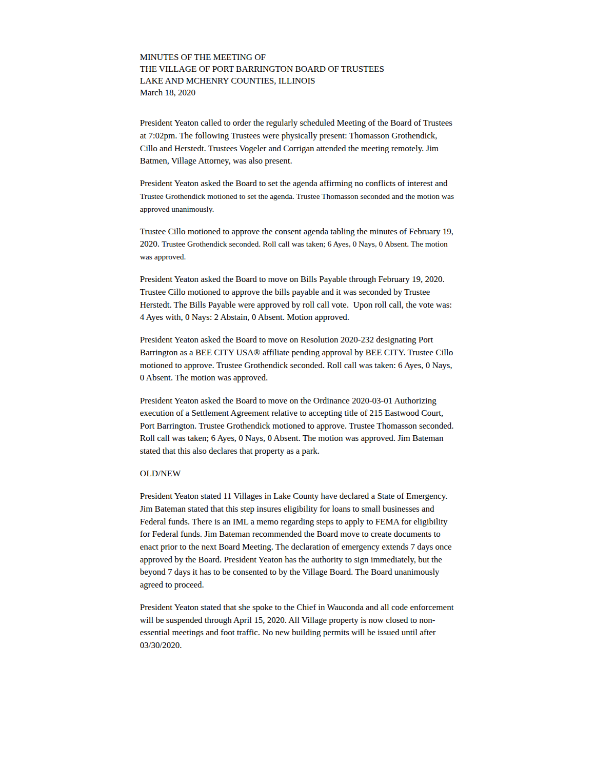MINUTES OF THE MEETING OF
THE VILLAGE OF PORT BARRINGTON BOARD OF TRUSTEES
LAKE AND MCHENRY COUNTIES, ILLINOIS
March 18, 2020
President Yeaton called to order the regularly scheduled Meeting of the Board of Trustees at 7:02pm. The following Trustees were physically present: Thomasson Grothendick, Cillo and Herstedt. Trustees Vogeler and Corrigan attended the meeting remotely. Jim Batmen, Village Attorney, was also present.
President Yeaton asked the Board to set the agenda affirming no conflicts of interest and Trustee Grothendick motioned to set the agenda. Trustee Thomasson seconded and the motion was approved unanimously.
Trustee Cillo motioned to approve the consent agenda tabling the minutes of February 19, 2020. Trustee Grothendick seconded. Roll call was taken; 6 Ayes, 0 Nays, 0 Absent. The motion was approved.
President Yeaton asked the Board to move on Bills Payable through February 19, 2020. Trustee Cillo motioned to approve the bills payable and it was seconded by Trustee Herstedt. The Bills Payable were approved by roll call vote. Upon roll call, the vote was: 4 Ayes with, 0 Nays: 2 Abstain, 0 Absent. Motion approved.
President Yeaton asked the Board to move on Resolution 2020-232 designating Port Barrington as a BEE CITY USA® affiliate pending approval by BEE CITY. Trustee Cillo motioned to approve. Trustee Grothendick seconded. Roll call was taken: 6 Ayes, 0 Nays, 0 Absent. The motion was approved.
President Yeaton asked the Board to move on the Ordinance 2020-03-01 Authorizing execution of a Settlement Agreement relative to accepting title of 215 Eastwood Court, Port Barrington. Trustee Grothendick motioned to approve. Trustee Thomasson seconded. Roll call was taken; 6 Ayes, 0 Nays, 0 Absent. The motion was approved. Jim Bateman stated that this also declares that property as a park.
OLD/NEW
President Yeaton stated 11 Villages in Lake County have declared a State of Emergency. Jim Bateman stated that this step insures eligibility for loans to small businesses and Federal funds. There is an IML a memo regarding steps to apply to FEMA for eligibility for Federal funds. Jim Bateman recommended the Board move to create documents to enact prior to the next Board Meeting. The declaration of emergency extends 7 days once approved by the Board. President Yeaton has the authority to sign immediately, but the beyond 7 days it has to be consented to by the Village Board. The Board unanimously agreed to proceed.
President Yeaton stated that she spoke to the Chief in Wauconda and all code enforcement will be suspended through April 15, 2020. All Village property is now closed to non-essential meetings and foot traffic. No new building permits will be issued until after 03/30/2020.